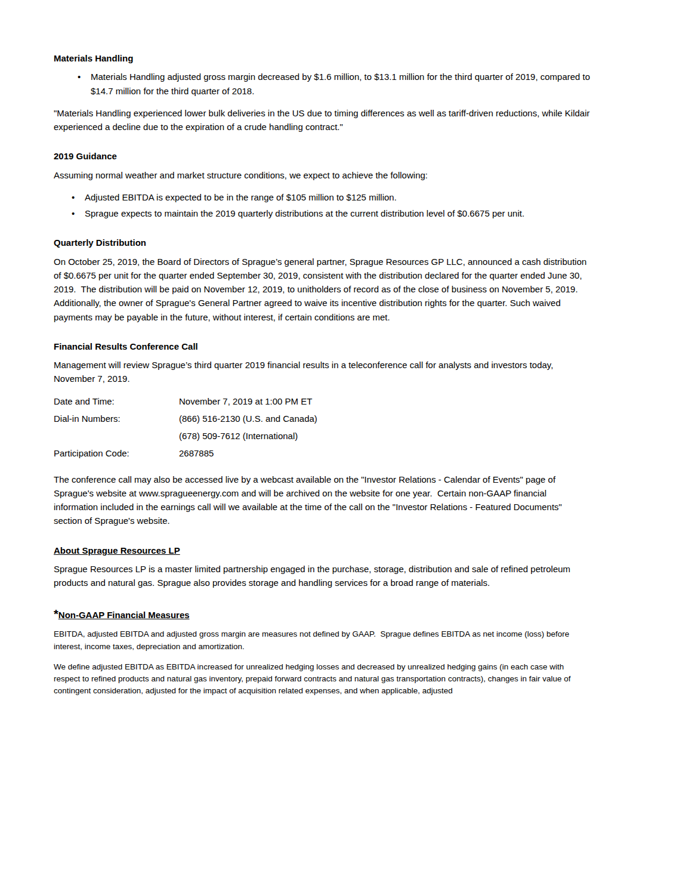Materials Handling
Materials Handling adjusted gross margin decreased by $1.6 million, to $13.1 million for the third quarter of 2019, compared to $14.7 million for the third quarter of 2018.
"Materials Handling experienced lower bulk deliveries in the US due to timing differences as well as tariff-driven reductions, while Kildair experienced a decline due to the expiration of a crude handling contract."
2019 Guidance
Assuming normal weather and market structure conditions, we expect to achieve the following:
Adjusted EBITDA is expected to be in the range of $105 million to $125 million.
Sprague expects to maintain the 2019 quarterly distributions at the current distribution level of $0.6675 per unit.
Quarterly Distribution
On October 25, 2019, the Board of Directors of Sprague’s general partner, Sprague Resources GP LLC, announced a cash distribution of $0.6675 per unit for the quarter ended September 30, 2019, consistent with the distribution declared for the quarter ended June 30, 2019. The distribution will be paid on November 12, 2019, to unitholders of record as of the close of business on November 5, 2019. Additionally, the owner of Sprague's General Partner agreed to waive its incentive distribution rights for the quarter. Such waived payments may be payable in the future, without interest, if certain conditions are met.
Financial Results Conference Call
Management will review Sprague’s third quarter 2019 financial results in a teleconference call for analysts and investors today, November 7, 2019.
| Date and Time: | November 7, 2019 at 1:00 PM ET |
| Dial-in Numbers: | (866) 516-2130 (U.S. and Canada) |
| | (678) 509-7612 (International) |
| Participation Code: | 2687885 |
The conference call may also be accessed live by a webcast available on the "Investor Relations - Calendar of Events" page of Sprague's website at www.spragueenergy.com and will be archived on the website for one year. Certain non-GAAP financial information included in the earnings call will we available at the time of the call on the "Investor Relations - Featured Documents" section of Sprague's website.
About Sprague Resources LP
Sprague Resources LP is a master limited partnership engaged in the purchase, storage, distribution and sale of refined petroleum products and natural gas. Sprague also provides storage and handling services for a broad range of materials.
*Non-GAAP Financial Measures
EBITDA, adjusted EBITDA and adjusted gross margin are measures not defined by GAAP. Sprague defines EBITDA as net income (loss) before interest, income taxes, depreciation and amortization.
We define adjusted EBITDA as EBITDA increased for unrealized hedging losses and decreased by unrealized hedging gains (in each case with respect to refined products and natural gas inventory, prepaid forward contracts and natural gas transportation contracts), changes in fair value of contingent consideration, adjusted for the impact of acquisition related expenses, and when applicable, adjusted